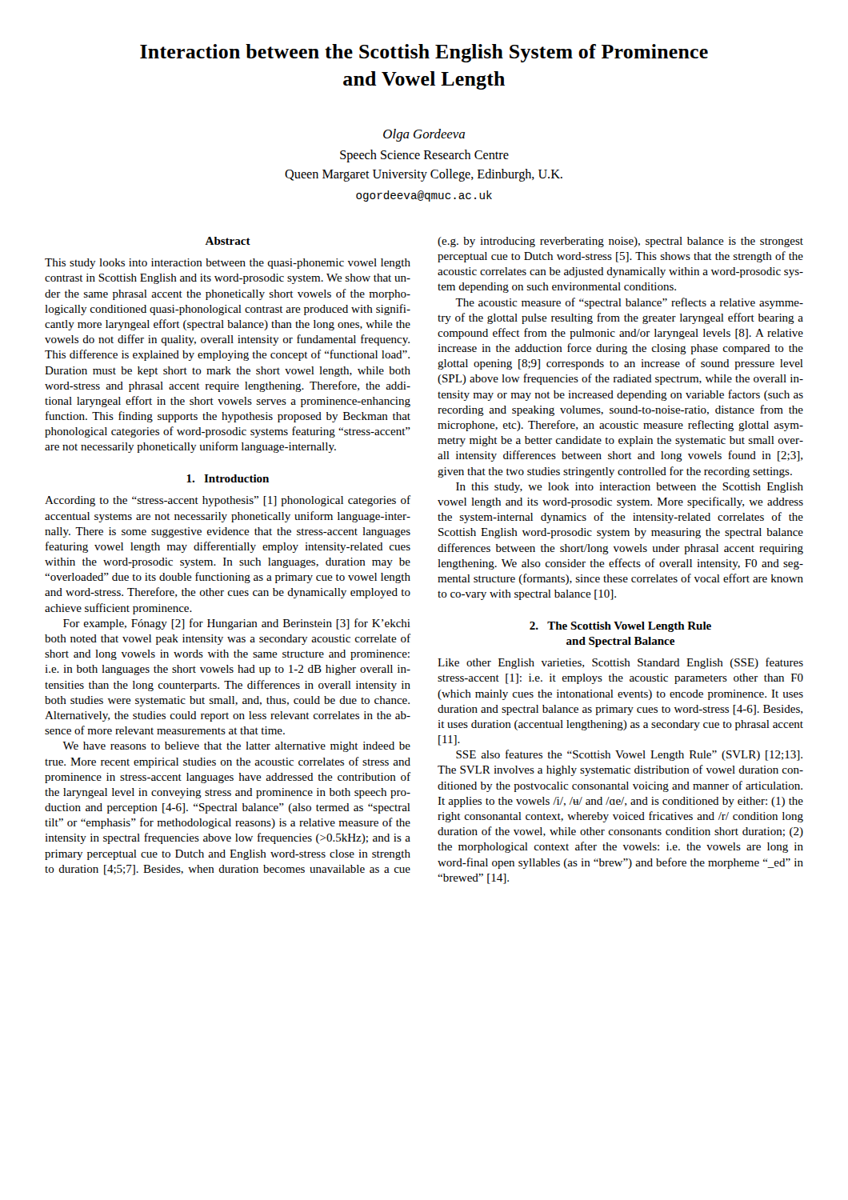Interaction between the Scottish English System of Prominence
and Vowel Length
Olga Gordeeva
Speech Science Research Centre
Queen Margaret University College, Edinburgh, U.K.
ogordeeva@qmuc.ac.uk
Abstract
This study looks into interaction between the quasi-phonemic vowel length contrast in Scottish English and its word-prosodic system. We show that under the same phrasal accent the phonetically short vowels of the morphologically conditioned quasi-phonological contrast are produced with significantly more laryngeal effort (spectral balance) than the long ones, while the vowels do not differ in quality, overall intensity or fundamental frequency. This difference is explained by employing the concept of “functional load”. Duration must be kept short to mark the short vowel length, while both word-stress and phrasal accent require lengthening. Therefore, the additional laryngeal effort in the short vowels serves a prominence-enhancing function. This finding supports the hypothesis proposed by Beckman that phonological categories of word-prosodic systems featuring “stress-accent” are not necessarily phonetically uniform language-internally.
1. Introduction
According to the “stress-accent hypothesis” [1] phonological categories of accentual systems are not necessarily phonetically uniform language-internally. There is some suggestive evidence that the stress-accent languages featuring vowel length may differentially employ intensity-related cues within the word-prosodic system. In such languages, duration may be “overloaded” due to its double functioning as a primary cue to vowel length and word-stress. Therefore, the other cues can be dynamically employed to achieve sufficient prominence.
For example, Fónagy [2] for Hungarian and Berinstein [3] for K’ekchi both noted that vowel peak intensity was a secondary acoustic correlate of short and long vowels in words with the same structure and prominence: i.e. in both languages the short vowels had up to 1-2 dB higher overall intensities than the long counterparts. The differences in overall intensity in both studies were systematic but small, and, thus, could be due to chance. Alternatively, the studies could report on less relevant correlates in the absence of more relevant measurements at that time.
We have reasons to believe that the latter alternative might indeed be true. More recent empirical studies on the acoustic correlates of stress and prominence in stress-accent languages have addressed the contribution of the laryngeal level in conveying stress and prominence in both speech production and perception [4-6]. “Spectral balance” (also termed as “spectral tilt” or “emphasis” for methodological reasons) is a relative measure of the intensity in spectral frequencies above low frequencies (>0.5kHz); and is a primary perceptual cue to Dutch and English word-stress close in strength to duration [4;5;7]. Besides, when duration becomes unavailable as a cue (e.g. by introducing reverberating noise), spectral balance is the strongest perceptual cue to Dutch word-stress [5]. This shows that the strength of the acoustic correlates can be adjusted dynamically within a word-prosodic system depending on such environmental conditions.
The acoustic measure of “spectral balance” reflects a relative asymmetry of the glottal pulse resulting from the greater laryngeal effort bearing a compound effect from the pulmonic and/or laryngeal levels [8]. A relative increase in the adduction force during the closing phase compared to the glottal opening [8;9] corresponds to an increase of sound pressure level (SPL) above low frequencies of the radiated spectrum, while the overall intensity may or may not be increased depending on variable factors (such as recording and speaking volumes, sound-to-noise-ratio, distance from the microphone, etc). Therefore, an acoustic measure reflecting glottal asymmetry might be a better candidate to explain the systematic but small overall intensity differences between short and long vowels found in [2;3], given that the two studies stringently controlled for the recording settings.
In this study, we look into interaction between the Scottish English vowel length and its word-prosodic system. More specifically, we address the system-internal dynamics of the intensity-related correlates of the Scottish English word-prosodic system by measuring the spectral balance differences between the short/long vowels under phrasal accent requiring lengthening. We also consider the effects of overall intensity, F0 and segmental structure (formants), since these correlates of vocal effort are known to co-vary with spectral balance [10].
2. The Scottish Vowel Length Rule
and Spectral Balance
Like other English varieties, Scottish Standard English (SSE) features stress-accent [1]: i.e. it employs the acoustic parameters other than F0 (which mainly cues the intonational events) to encode prominence. It uses duration and spectral balance as primary cues to word-stress [4-6]. Besides, it uses duration (accentual lengthening) as a secondary cue to phrasal accent [11].
SSE also features the “Scottish Vowel Length Rule” (SVLR) [12;13]. The SVLR involves a highly systematic distribution of vowel duration conditioned by the postvocalic consonantal voicing and manner of articulation. It applies to the vowels /i/, /ʉ/ and /ɑe/, and is conditioned by either: (1) the right consonantal context, whereby voiced fricatives and /r/ condition long duration of the vowel, while other consonants condition short duration; (2) the morphological context after the vowels: i.e. the vowels are long in word-final open syllables (as in “brew”) and before the morpheme “_ed” in “brewed” [14].